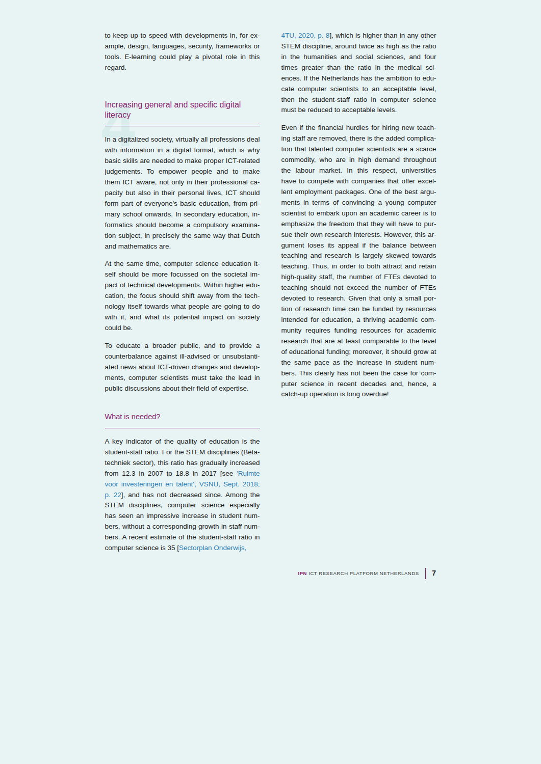4
to keep up to speed with developments in, for example, design, languages, security, frameworks or tools. E-learning could play a pivotal role in this regard.
Increasing general and specific digital literacy
In a digitalized society, virtually all professions deal with information in a digital format, which is why basic skills are needed to make proper ICT-related judgements. To empower people and to make them ICT aware, not only in their professional capacity but also in their personal lives, ICT should form part of everyone's basic education, from primary school onwards. In secondary education, informatics should become a compulsory examination subject, in precisely the same way that Dutch and mathematics are.
At the same time, computer science education itself should be more focussed on the societal impact of technical developments. Within higher education, the focus should shift away from the technology itself towards what people are going to do with it, and what its potential impact on society could be.
To educate a broader public, and to provide a counterbalance against ill-advised or unsubstantiated news about ICT-driven changes and developments, computer scientists must take the lead in public discussions about their field of expertise.
What is needed?
A key indicator of the quality of education is the student-staff ratio. For the STEM disciplines (Bèta-techniek sector), this ratio has gradually increased from 12.3 in 2007 to 18.8 in 2017 [see 'Ruimte voor investeringen en talent', VSNU, Sept. 2018; p. 22], and has not decreased since. Among the STEM disciplines, computer science especially has seen an impressive increase in student numbers, without a corresponding growth in staff numbers. A recent estimate of the student-staff ratio in computer science is 35 [Sectorplan Onderwijs,
4TU, 2020, p. 8], which is higher than in any other STEM discipline, around twice as high as the ratio in the humanities and social sciences, and four times greater than the ratio in the medical sciences. If the Netherlands has the ambition to educate computer scientists to an acceptable level, then the student-staff ratio in computer science must be reduced to acceptable levels.
Even if the financial hurdles for hiring new teaching staff are removed, there is the added complication that talented computer scientists are a scarce commodity, who are in high demand throughout the labour market. In this respect, universities have to compete with companies that offer excellent employment packages. One of the best arguments in terms of convincing a young computer scientist to embark upon an academic career is to emphasize the freedom that they will have to pursue their own research interests. However, this argument loses its appeal if the balance between teaching and research is largely skewed towards teaching. Thus, in order to both attract and retain high-quality staff, the number of FTEs devoted to teaching should not exceed the number of FTEs devoted to research. Given that only a small portion of research time can be funded by resources intended for education, a thriving academic community requires funding resources for academic research that are at least comparable to the level of educational funding; moreover, it should grow at the same pace as the increase in student numbers. This clearly has not been the case for computer science in recent decades and, hence, a catch-up operation is long overdue!
IPN ICT RESEARCH PLATFORM NETHERLANDS 7